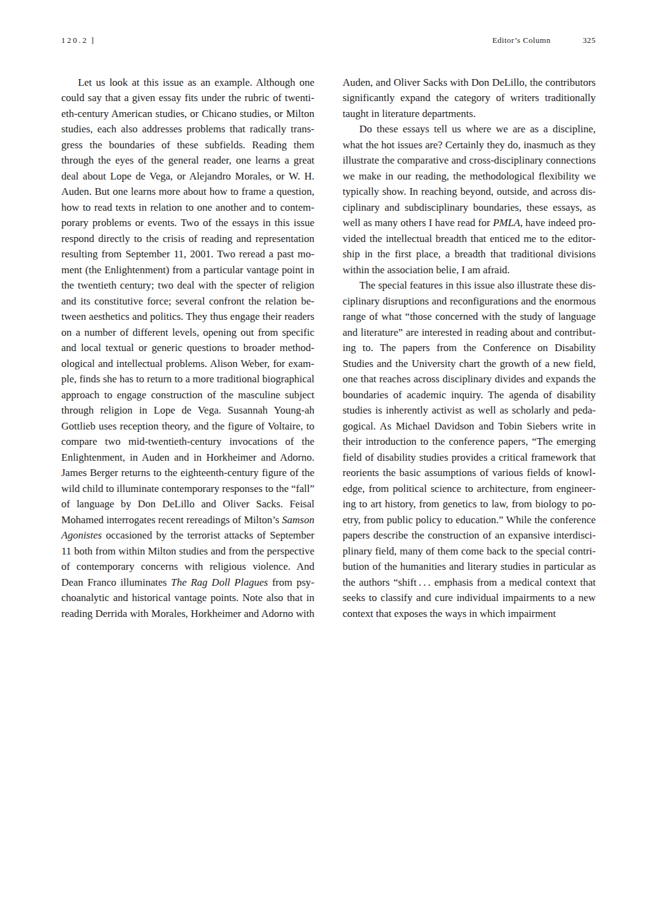120.2] Editor’s Column 325
Let us look at this issue as an example. Although one could say that a given essay fits under the rubric of twentieth-century American studies, or Chicano studies, or Milton studies, each also addresses problems that radically transgress the boundaries of these subfields. Reading them through the eyes of the general reader, one learns a great deal about Lope de Vega, or Alejandro Morales, or W. H. Auden. But one learns more about how to frame a question, how to read texts in relation to one another and to contemporary problems or events. Two of the essays in this issue respond directly to the crisis of reading and representation resulting from September 11, 2001. Two reread a past moment (the Enlightenment) from a particular vantage point in the twentieth century; two deal with the specter of religion and its constitutive force; several confront the relation between aesthetics and politics. They thus engage their readers on a number of different levels, opening out from specific and local textual or generic questions to broader methodological and intellectual problems. Alison Weber, for example, finds she has to return to a more traditional biographical approach to engage construction of the masculine subject through religion in Lope de Vega. Susannah Young-ah Gottlieb uses reception theory, and the figure of Voltaire, to compare two mid-twentieth-century invocations of the Enlightenment, in Auden and in Horkheimer and Adorno. James Berger returns to the eighteenth-century figure of the wild child to illuminate contemporary responses to the “fall” of language by Don DeLillo and Oliver Sacks. Feisal Mohamed interrogates recent rereadings of Milton’s Samson Agonistes occasioned by the terrorist attacks of September 11 both from within Milton studies and from the perspective of contemporary concerns with religious violence. And Dean Franco illuminates The Rag Doll Plagues from psychoanalytic and historical vantage points. Note also that in reading Derrida with Morales, Horkheimer and Adorno with Auden, and Oliver Sacks with Don DeLillo, the contributors significantly expand the category of writers traditionally taught in literature departments.
Do these essays tell us where we are as a discipline, what the hot issues are? Certainly they do, inasmuch as they illustrate the comparative and cross-disciplinary connections we make in our reading, the methodological flexibility we typically show. In reaching beyond, outside, and across disciplinary and subdisciplinary boundaries, these essays, as well as many others I have read for PMLA, have indeed provided the intellectual breadth that enticed me to the editorship in the first place, a breadth that traditional divisions within the association belie, I am afraid.
The special features in this issue also illustrate these disciplinary disruptions and reconfigurations and the enormous range of what “those concerned with the study of language and literature” are interested in reading about and contributing to. The papers from the Conference on Disability Studies and the University chart the growth of a new field, one that reaches across disciplinary divides and expands the boundaries of academic inquiry. The agenda of disability studies is inherently activist as well as scholarly and pedagogical. As Michael Davidson and Tobin Siebers write in their introduction to the conference papers, “The emerging field of disability studies provides a critical framework that reorients the basic assumptions of various fields of knowledge, from political science to architecture, from engineering to art history, from genetics to law, from biology to poetry, from public policy to education.” While the conference papers describe the construction of an expansive interdisciplinary field, many of them come back to the special contribution of the humanities and literary studies in particular as the authors “shift . . . emphasis from a medical context that seeks to classify and cure individual impairments to a new context that exposes the ways in which impairment